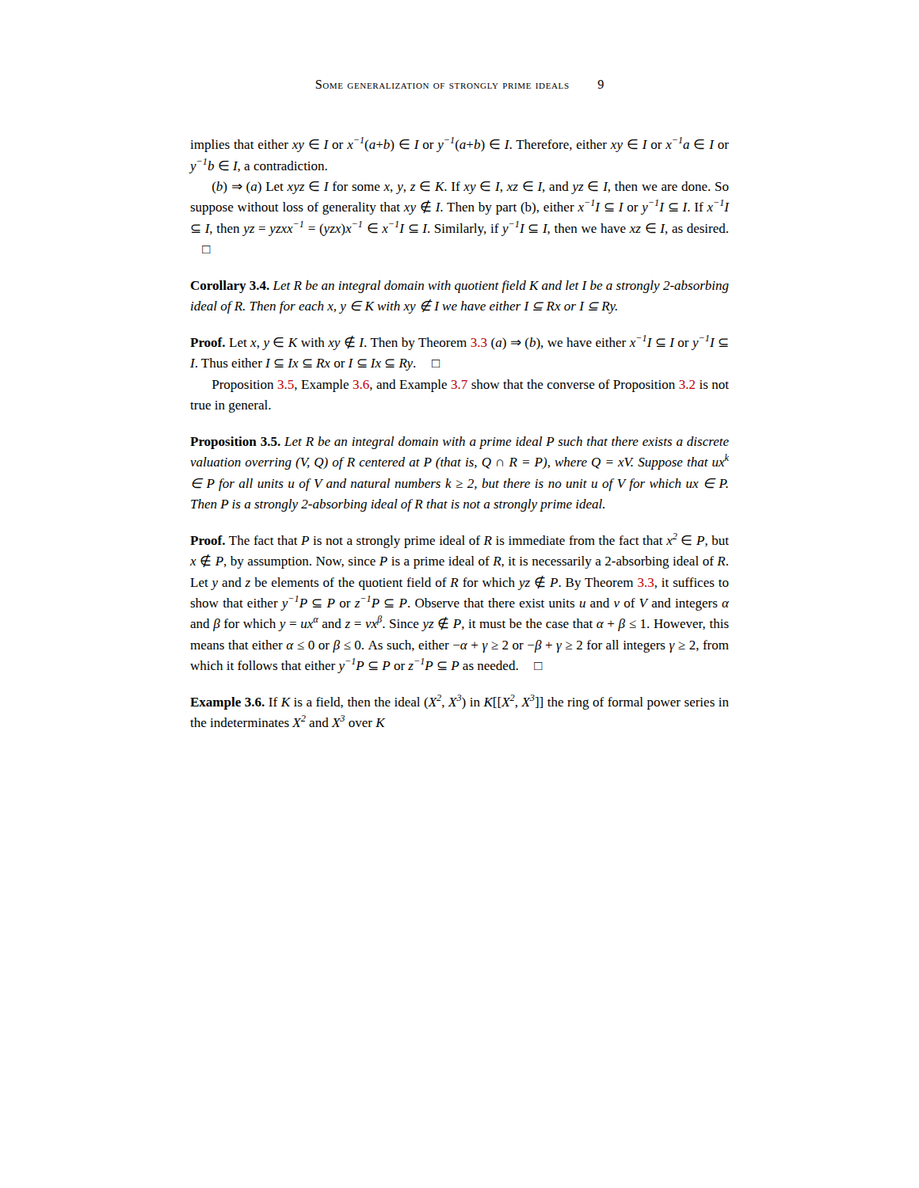Some generalization of strongly prime ideals 9
implies that either xy ∈ I or x−1(a+b) ∈ I or y−1(a+b) ∈ I. Therefore, either xy ∈ I or x−1a ∈ I or y−1b ∈ I, a contradiction.
(b) ⇒ (a) Let xyz ∈ I for some x, y, z ∈ K. If xy ∈ I, xz ∈ I, and yz ∈ I, then we are done. So suppose without loss of generality that xy ∉ I. Then by part (b), either x−1I ⊆ I or y−1I ⊆ I. If x−1I ⊆ I, then yz = yzxx−1 = (yzx)x−1 ∈ x−1I ⊆ I. Similarly, if y−1I ⊆ I, then we have xz ∈ I, as desired. □
Corollary 3.4. Let R be an integral domain with quotient field K and let I be a strongly 2-absorbing ideal of R. Then for each x, y ∈ K with xy ∉ I we have either I ⊆ Rx or I ⊆ Ry.
Proof. Let x, y ∈ K with xy ∉ I. Then by Theorem 3.3 (a) ⇒ (b), we have either x−1I ⊆ I or y−1I ⊆ I. Thus either I ⊆ Ix ⊆ Rx or I ⊆ Ix ⊆ Ry. □
Proposition 3.5, Example 3.6, and Example 3.7 show that the converse of Proposition 3.2 is not true in general.
Proposition 3.5. Let R be an integral domain with a prime ideal P such that there exists a discrete valuation overring (V, Q) of R centered at P (that is, Q ∩ R = P), where Q = xV. Suppose that uxk ∈ P for all units u of V and natural numbers k ≥ 2, but there is no unit u of V for which ux ∈ P. Then P is a strongly 2-absorbing ideal of R that is not a strongly prime ideal.
Proof. The fact that P is not a strongly prime ideal of R is immediate from the fact that x2 ∈ P, but x ∉ P, by assumption. Now, since P is a prime ideal of R, it is necessarily a 2-absorbing ideal of R. Let y and z be elements of the quotient field of R for which yz ∉ P. By Theorem 3.3, it suffices to show that either y−1P ⊆ P or z−1P ⊆ P. Observe that there exist units u and v of V and integers α and β for which y = uxα and z = vxβ. Since yz ∉ P, it must be the case that α + β ≤ 1. However, this means that either α ≤ 0 or β ≤ 0. As such, either −α + γ ≥ 2 or −β + γ ≥ 2 for all integers γ ≥ 2, from which it follows that either y−1P ⊆ P or z−1P ⊆ P as needed. □
Example 3.6. If K is a field, then the ideal (X2, X3) in K[[X2, X3]] the ring of formal power series in the indeterminates X2 and X3 over K